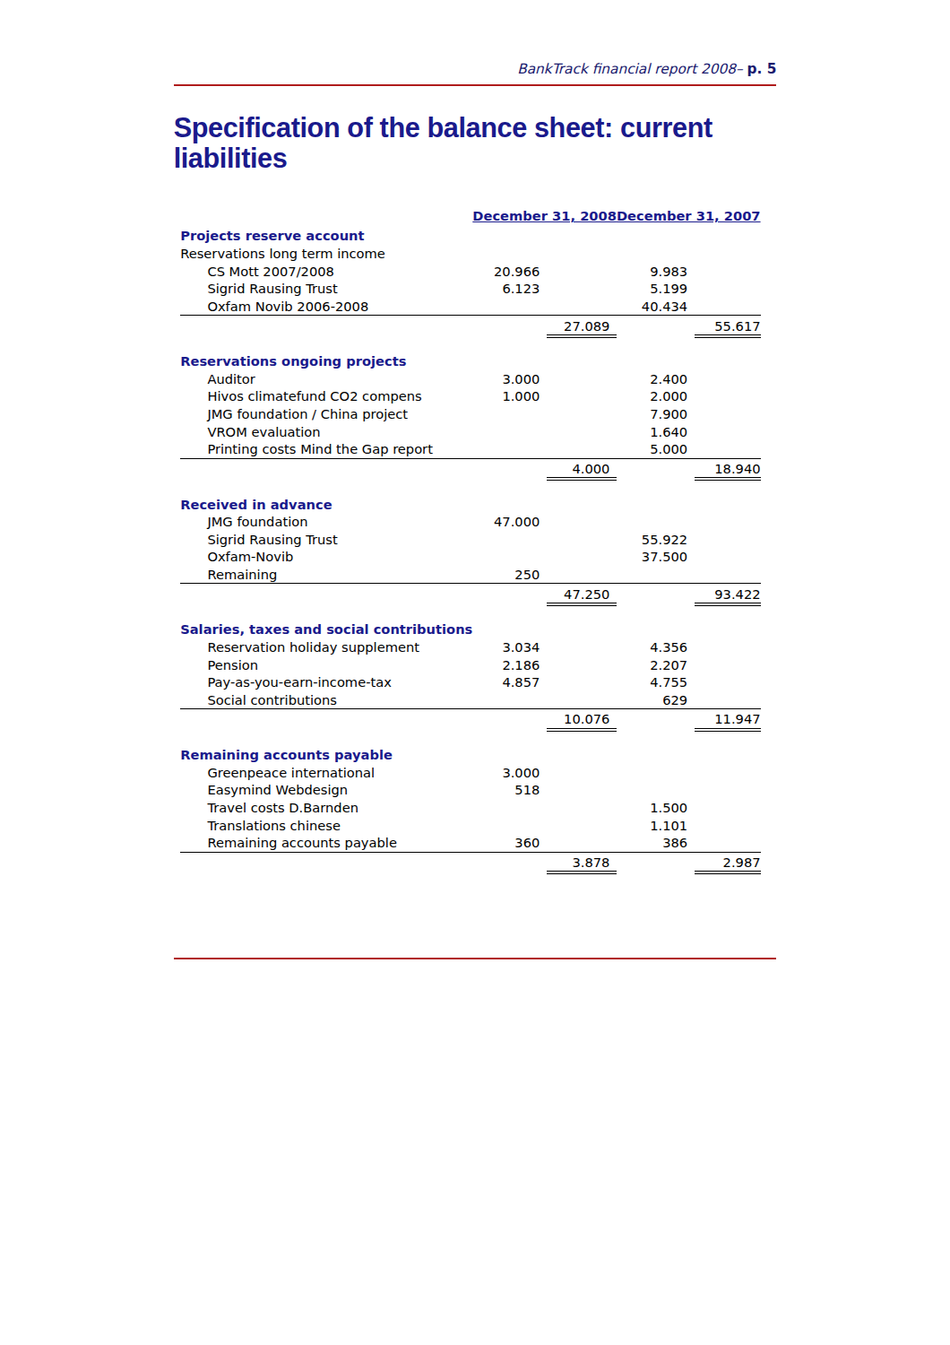BankTrack financial report 2008– p. 5
Specification of the balance sheet: current liabilities
| | December 31, 2008 | December 31, 2007 |
| Projects reserve account | | | | |
| Reservations long term income | | | | |
| CS Mott 2007/2008 | 20.966 | | 9.983 | |
| Sigrid Rausing Trust | 6.123 | | 5.199 | |
| Oxfam Novib 2006-2008 | | | 40.434 | |
| | | 27.089 | | 55.617 |
| Reservations ongoing projects | | | | |
| Auditor | 3.000 | | 2.400 | |
| Hivos climatefund CO2 compens | 1.000 | | 2.000 | |
| JMG foundation / China project | | | 7.900 | |
| VROM evaluation | | | 1.640 | |
| Printing costs Mind the Gap report | | | 5.000 | |
| | | 4.000 | | 18.940 |
| Received in advance | | | | |
| JMG foundation | 47.000 | | | |
| Sigrid Rausing Trust | | | 55.922 | |
| Oxfam-Novib | | | 37.500 | |
| Remaining | 250 | | | |
| | | 47.250 | | 93.422 |
| Salaries, taxes and social contributions | | | | |
| Reservation holiday supplement | 3.034 | | 4.356 | |
| Pension | 2.186 | | 2.207 | |
| Pay-as-you-earn-income-tax | 4.857 | | 4.755 | |
| Social contributions | | | 629 | |
| | | 10.076 | | 11.947 |
| Remaining accounts payable | | | | |
| Greenpeace international | 3.000 | | | |
| Easymind Webdesign | 518 | | | |
| Travel costs D.Barnden | | | 1.500 | |
| Translations chinese | | | 1.101 | |
| Remaining accounts payable | 360 | | 386 | |
| | | 3.878 | | 2.987 |